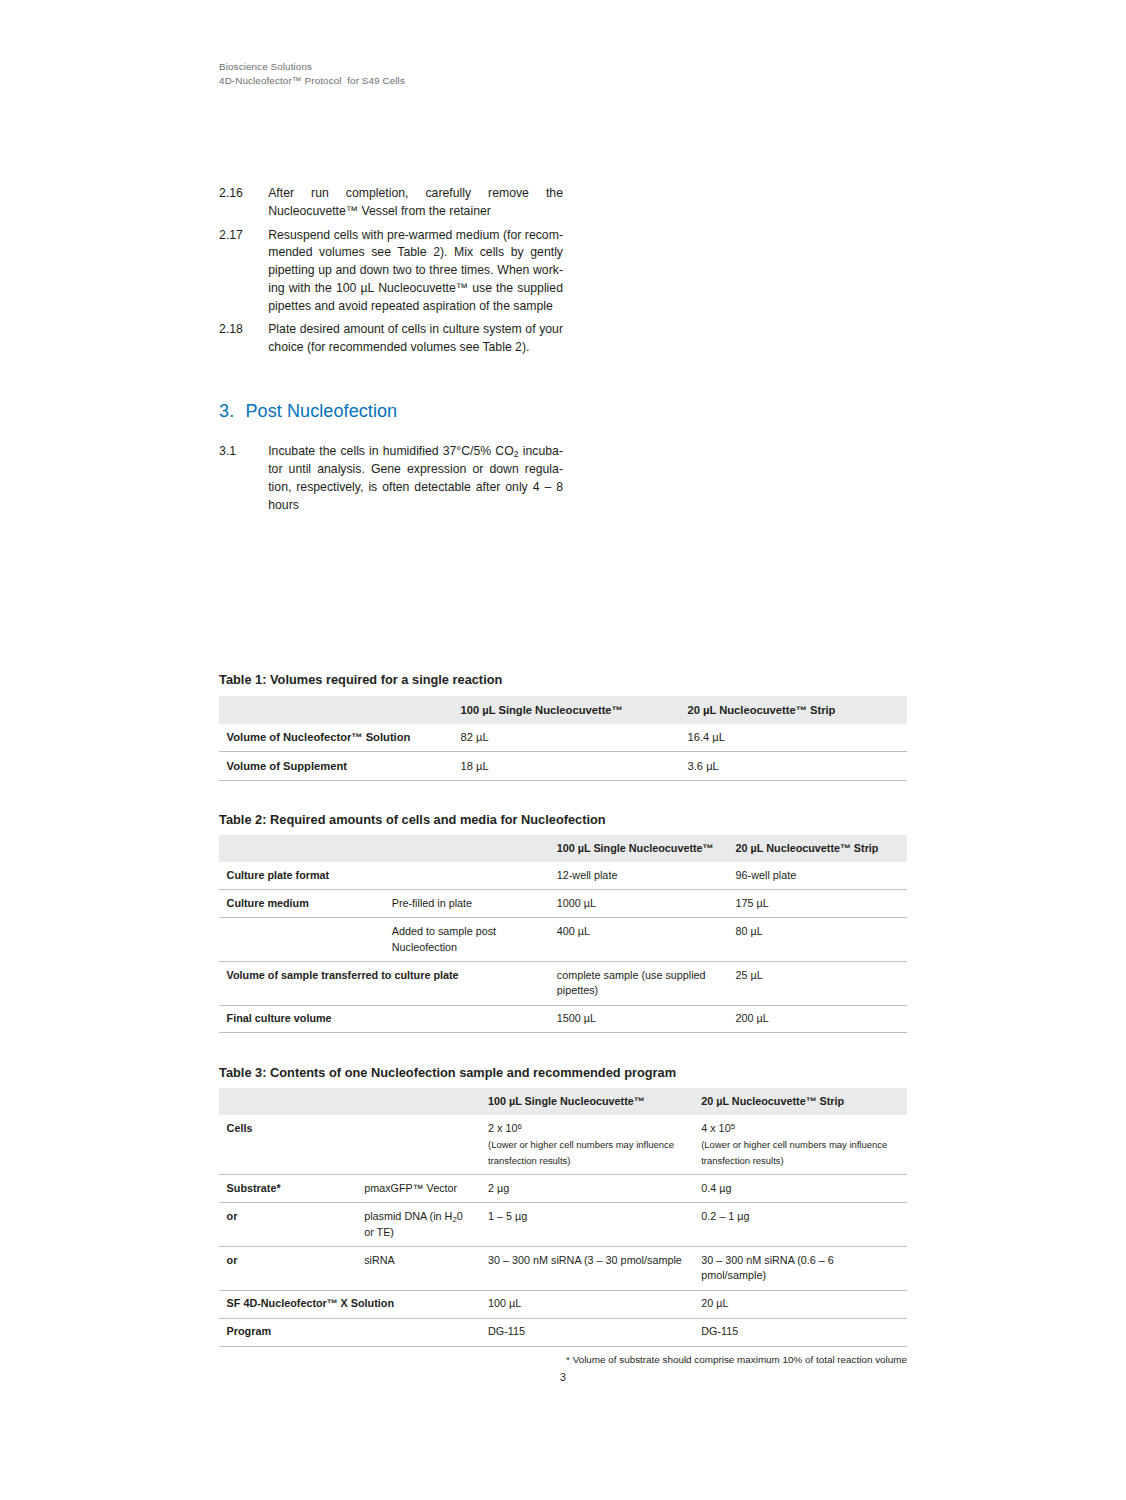Bioscience Solutions
4D-Nucleofector™ Protocol for S49 Cells
2.16
After run completion, carefully remove the Nucleocuvette™ Vessel from the retainer
2.17
Resuspend cells with pre-warmed medium (for recommended volumes see Table 2). Mix cells by gently pipetting up and down two to three times. When working with the 100 µL Nucleocuvette™ use the supplied pipettes and avoid repeated aspiration of the sample
2.18
Plate desired amount of cells in culture system of your choice (for recommended volumes see Table 2).
3. Post Nucleofection
3.1
Incubate the cells in humidified 37°C/5% CO2 incubator until analysis. Gene expression or down regulation, respectively, is often detectable after only 4 – 8 hours
Table 1: Volumes required for a single reaction
| | 100 µL Single Nucleocuvette™ | 20 µL Nucleocuvette™ Strip |
| --- | --- | --- |
| Volume of Nucleofector™ Solution | 82 µL | 16.4 µL |
| Volume of Supplement | 18 µL | 3.6 µL |
Table 2: Required amounts of cells and media for Nucleofection
| | 100 µL Single Nucleocuvette™ | 20 µL Nucleocuvette™ Strip |
| --- | --- | --- |
| Culture plate format | | 12-well plate | 96-well plate |
| Culture medium | Pre-filled in plate | 1000 µL | 175 µL |
| | Added to sample post Nucleofection | 400 µL | 80 µL |
| Volume of sample transferred to culture plate | complete sample (use supplied pipettes) | 25 µL |
| Final culture volume | | 1500 µL | 200 µL |
Table 3: Contents of one Nucleofection sample and recommended program
| | 100 µL Single Nucleocuvette™ | 20 µL Nucleocuvette™ Strip |
| --- | --- | --- |
| Cells | | 2 x 10 6 (Lower or higher cell numbers may influence transfection results) | 4 x 10 5 (Lower or higher cell numbers may influence transfection results) |
| Substrate* | pmaxGFP™ Vector | 2 µg | 0.4 µg |
| or | plasmid DNA (in H 2 0 or TE) | 1 – 5 µg | 0.2 – 1 µg |
| or | siRNA | 30 – 300 nM siRNA (3 – 30 pmol/sample | 30 – 300 nM siRNA (0.6 – 6 pmol/sample) |
| SF 4D-Nucleofector™ X Solution | 100 µL | 20 µL |
| Program | | DG-115 | DG-115 |
* Volume of substrate should comprise maximum 10% of total reaction volume
3